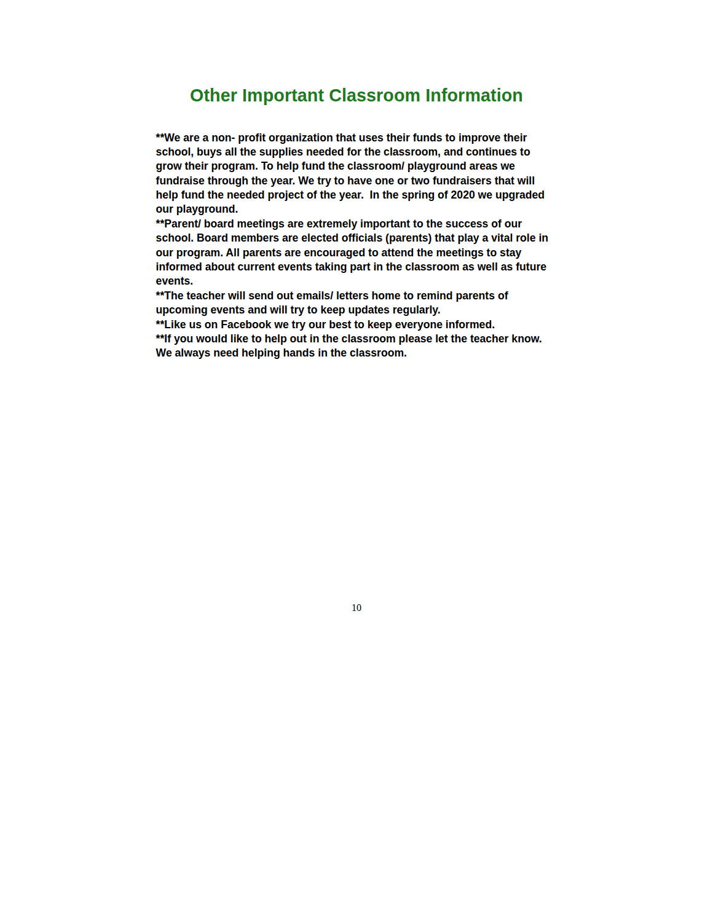Other Important Classroom Information
**We are a non- profit organization that uses their funds to improve their school, buys all the supplies needed for the classroom, and continues to grow their program. To help fund the classroom/ playground areas we fundraise through the year. We try to have one or two fundraisers that will help fund the needed project of the year. In the spring of 2020 we upgraded our playground.
**Parent/ board meetings are extremely important to the success of our school. Board members are elected officials (parents) that play a vital role in our program. All parents are encouraged to attend the meetings to stay informed about current events taking part in the classroom as well as future events.
**The teacher will send out emails/ letters home to remind parents of upcoming events and will try to keep updates regularly.
**Like us on Facebook we try our best to keep everyone informed.
**If you would like to help out in the classroom please let the teacher know. We always need helping hands in the classroom.
10